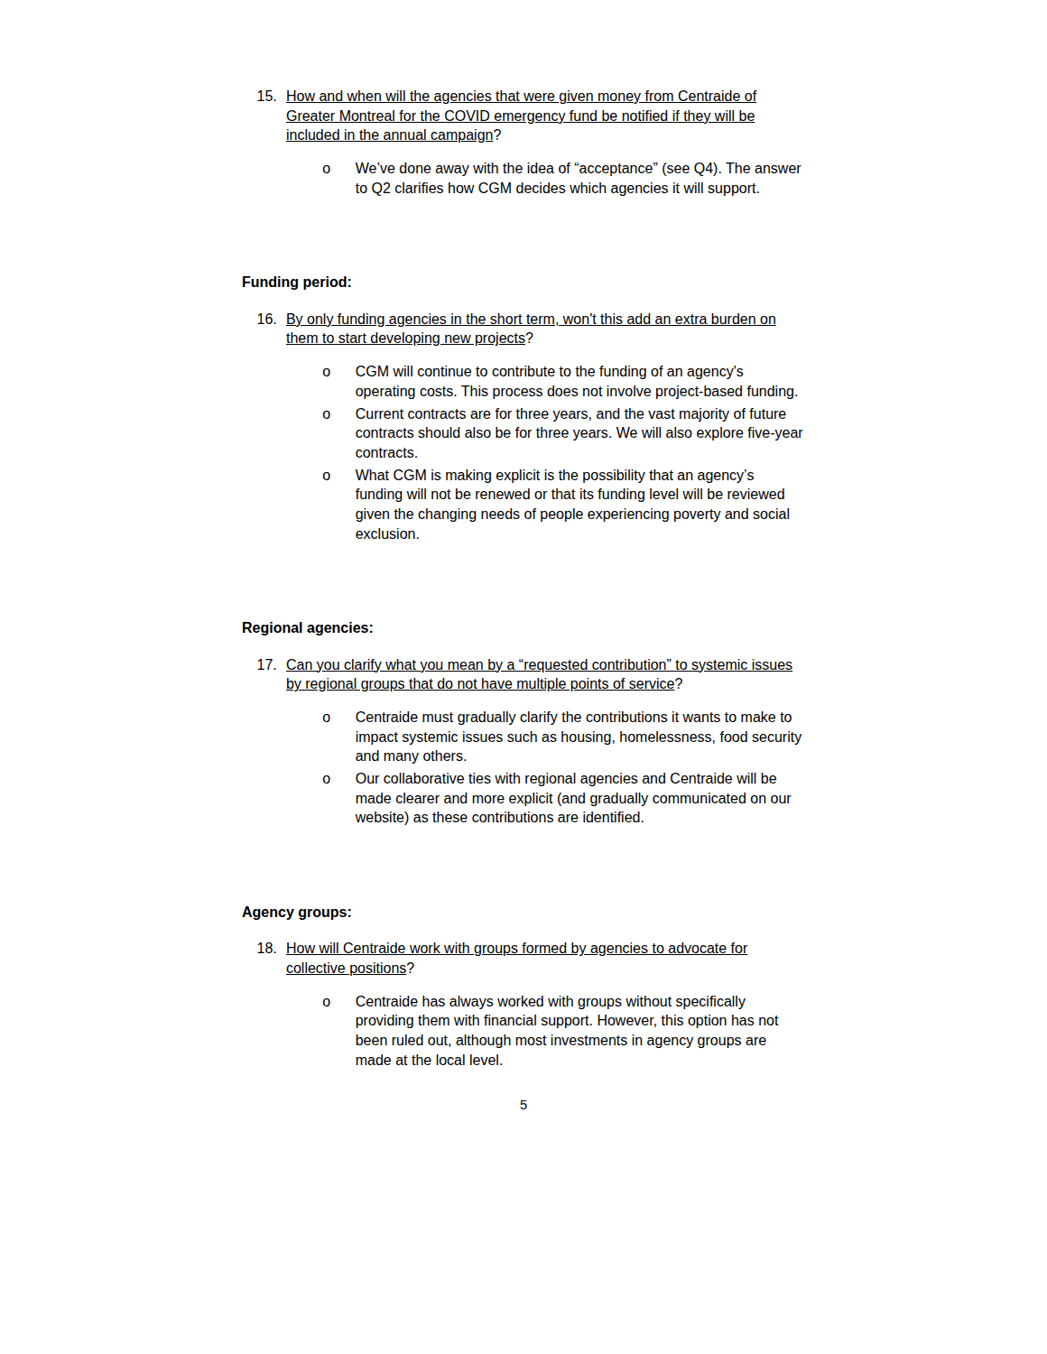How and when will the agencies that were given money from Centraide of Greater Montreal for the COVID emergency fund be notified if they will be included in the annual campaign?
We’ve done away with the idea of “acceptance” (see Q4). The answer to Q2 clarifies how CGM decides which agencies it will support.
Funding period:
By only funding agencies in the short term, won't this add an extra burden on them to start developing new projects?
CGM will continue to contribute to the funding of an agency's operating costs. This process does not involve project-based funding.
Current contracts are for three years, and the vast majority of future contracts should also be for three years. We will also explore five-year contracts.
What CGM is making explicit is the possibility that an agency’s funding will not be renewed or that its funding level will be reviewed given the changing needs of people experiencing poverty and social exclusion.
Regional agencies:
Can you clarify what you mean by a “requested contribution” to systemic issues by regional groups that do not have multiple points of service?
Centraide must gradually clarify the contributions it wants to make to impact systemic issues such as housing, homelessness, food security and many others.
Our collaborative ties with regional agencies and Centraide will be made clearer and more explicit (and gradually communicated on our website) as these contributions are identified.
Agency groups:
How will Centraide work with groups formed by agencies to advocate for collective positions?
Centraide has always worked with groups without specifically providing them with financial support. However, this option has not been ruled out, although most investments in agency groups are made at the local level.
5